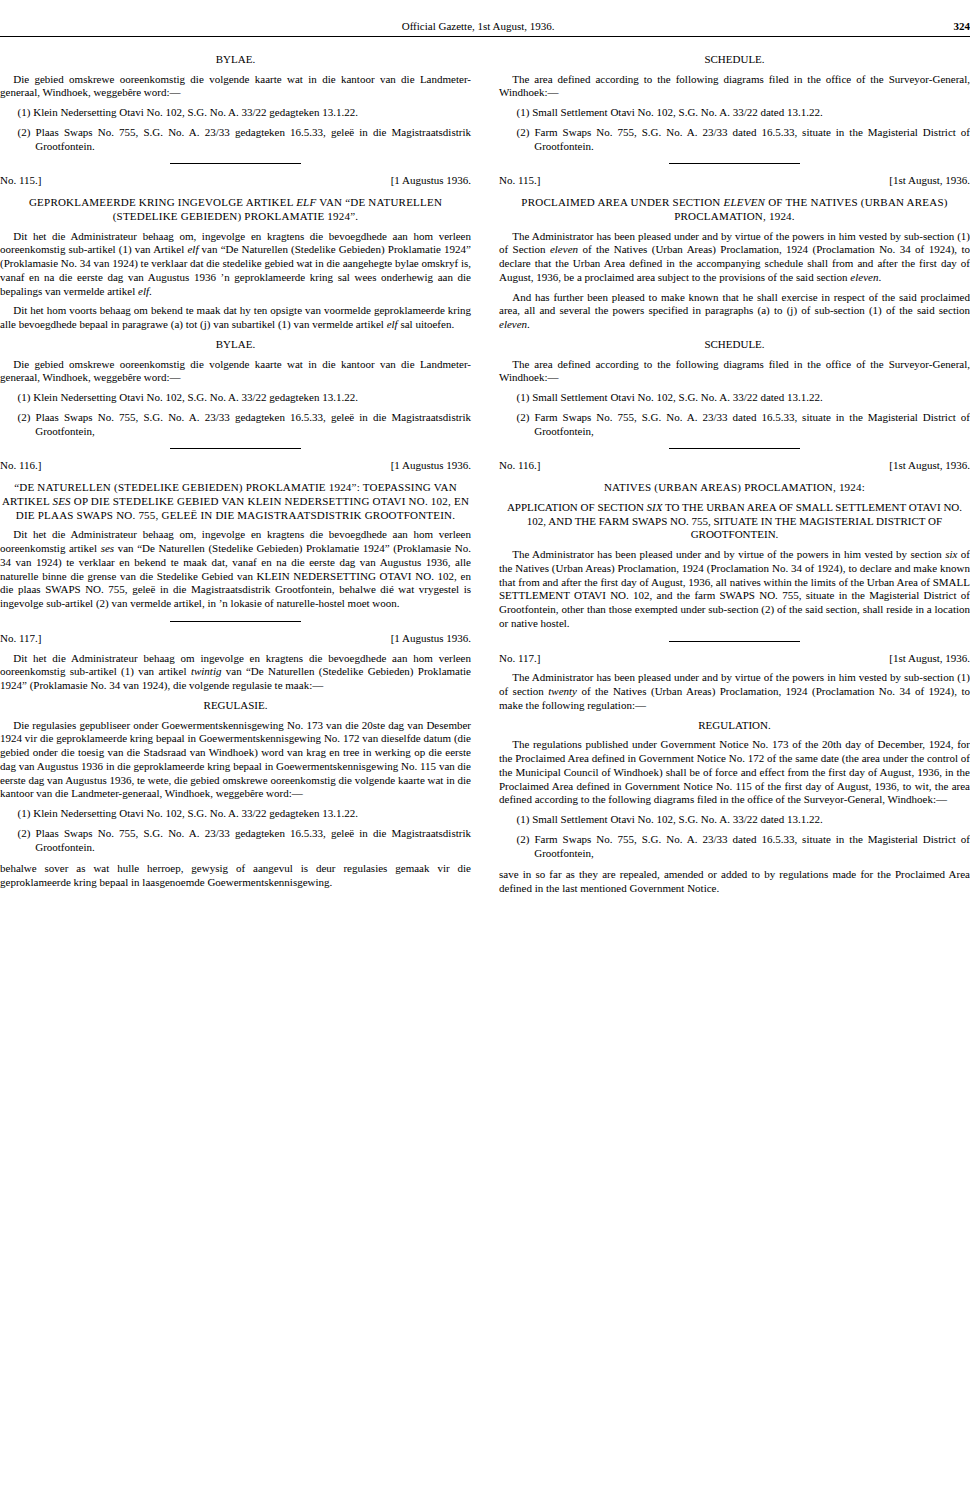Official Gazette, 1st August, 1936.
324
Bylae.
Die gebied omskrewe ooreenkomstig die volgende kaarte wat in die kantoor van die Landmeter-generaal, Windhoek, weggebêre word:—
Klein Nedersetting Otavi No. 102, S.G. No. A. 33/22 gedagteken 13.1.22.
Plaas Swaps No. 755, S.G. No. A. 23/33 gedagteken 16.5.33, geleë in die Magistraatsdistrik Grootfontein.
No. 115.] [1 Augustus 1936.
Geproklameerde Kring Ingevolge Artikel Elf van “De Naturellen (Stedelike Gebieden) Proklamatie 1924”.
Dit het die Administrateur behaag om, ingevolge en kragtens die bevoegdhede aan hom verleen ooreenkomstig sub-artikel (1) van Artikel elf van “De Naturellen (Stedelike Gebieden) Proklamatie 1924” (Proklamasie No. 34 van 1924) te verklaar dat die stedelike gebied wat in die aangehegte bylae omskryf is, vanaf en na die eerste dag van Augustus 1936 ’n geproklameerde kring sal wees onderhewig aan die bepalings van vermelde artikel elf.
Dit het hom voorts behaag om bekend te maak dat hy ten opsigte van voormelde geproklameerde kring alle bevoegdhede bepaal in paragrawe (a) tot (j) van subartikel (1) van vermelde artikel elf sal uitoefen.
Bylae.
Die gebied omskrewe ooreenkomstig die volgende kaarte wat in die kantoor van die Landmeter-generaal, Windhoek, weggebêre word:—
Klein Nedersetting Otavi No. 102, S.G. No. A. 33/22 gedagteken 13.1.22.
Plaas Swaps No. 755, S.G. No. A. 23/33 gedagteken 16.5.33, geleë in die Magistraatsdistrik Grootfontein,
No. 116.] [1 Augustus 1936.
“De Naturellen (Stedelike Gebieden) Proklamatie 1924”: Toepassing van Artikel Ses op die Stedelike Gebied van Klein Nedersetting Otavi No. 102, en die Plaas Swaps No. 755, Geleë in die Magistraatsdistrik Grootfontein.
Dit het die Administrateur behaag om, ingevolge en kragtens die bevoegdhede aan hom verleen ooreenkomstig artikel ses van “De Naturellen (Stedelike Gebieden) Proklamatie 1924” (Proklamasie No. 34 van 1924) te verklaar en bekend te maak dat, vanaf en na die eerste dag van Augustus 1936, alle naturelle binne die grense van die Stedelike Gebied van KLEIN NEDERSETTING OTAVI NO. 102, en die plaas SWAPS NO. 755, geleë in die Magistraatsdistrik Grootfontein, behalwe dié wat vrygestel is ingevolge sub-artikel (2) van vermelde artikel, in ’n lokasie of naturelle-hostel moet woon.
No. 117.] [1 Augustus 1936.
Dit het die Administrateur behaag om ingevolge en kragtens die bevoegdhede aan hom verleen ooreenkomstig sub-artikel (1) van artikel twintig van “De Naturellen (Stedelike Gebieden) Proklamatie 1924” (Proklamasie No. 34 van 1924), die volgende regulasie te maak:—
Regulasie.
Die regulasies gepubliseer onder Goewermentskennisgewing No. 173 van die 20ste dag van Desember 1924 vir die geproklameerde kring bepaal in Goewermentskennisgewing No. 172 van dieselfde datum (die gebied onder die toesig van die Stadsraad van Windhoek) word van krag en tree in werking op die eerste dag van Augustus 1936 in die geproklameerde kring bepaal in Goewermentskennisgewing No. 115 van die eerste dag van Augustus 1936, te wete, die gebied omskrewe ooreenkomstig die volgende kaarte wat in die kantoor van die Landmeter-generaal, Windhoek, weggebêre word:—
Klein Nedersetting Otavi No. 102, S.G. No. A. 33/22 gedagteken 13.1.22.
Plaas Swaps No. 755, S.G. No. A. 23/33 gedagteken 16.5.33, geleë in die Magistraatsdistrik Grootfontein.
behalwe sover as wat hulle herroep, gewysig of aangevul is deur regulasies gemaak vir die geproklameerde kring bepaal in laasgenoemde Goewermentskennisgewing.
Schedule.
The area defined according to the following diagrams filed in the office of the Surveyor-General, Windhoek:—
Small Settlement Otavi No. 102, S.G. No. A. 33/22 dated 13.1.22.
Farm Swaps No. 755, S.G. No. A. 23/33 dated 16.5.33, situate in the Magisterial District of Grootfontein.
No. 115.] [1st August, 1936.
Proclaimed Area under Section Eleven of the Natives (Urban Areas) Proclamation, 1924.
The Administrator has been pleased under and by virtue of the powers in him vested by sub-section (1) of Section eleven of the Natives (Urban Areas) Proclamation, 1924 (Proclamation No. 34 of 1924), to declare that the Urban Area defined in the accompanying schedule shall from and after the first day of August, 1936, be a proclaimed area subject to the provisions of the said section eleven.
And has further been pleased to make known that he shall exercise in respect of the said proclaimed area, all and several the powers specified in paragraphs (a) to (j) of sub-section (1) of the said section eleven.
Schedule.
The area defined according to the following diagrams filed in the office of the Surveyor-General, Windhoek:—
Small Settlement Otavi No. 102, S.G. No. A. 33/22 dated 13.1.22.
Farm Swaps No. 755, S.G. No. A. 23/33 dated 16.5.33, situate in the Magisterial District of Grootfontein,
No. 116.] [1st August, 1936.
Natives (Urban Areas) Proclamation, 1924:
Application of Section Six to the Urban Area of Small Settlement Otavi No. 102, and the Farm Swaps No. 755, Situate in the Magisterial District of Grootfontein.
The Administrator has been pleased under and by virtue of the powers in him vested by section six of the Natives (Urban Areas) Proclamation, 1924 (Proclamation No. 34 of 1924), to declare and make known that from and after the first day of August, 1936, all natives within the limits of the Urban Area of SMALL SETTLEMENT OTAVI NO. 102, and the farm SWAPS NO. 755, situate in the Magisterial District of Grootfontein, other than those exempted under sub-section (2) of the said section, shall reside in a location or native hostel.
No. 117.] [1st August, 1936.
The Administrator has been pleased under and by virtue of the powers in him vested by sub-section (1) of section twenty of the Natives (Urban Areas) Proclamation, 1924 (Proclamation No. 34 of 1924), to make the following regulation:—
Regulation.
The regulations published under Government Notice No. 173 of the 20th day of December, 1924, for the Proclaimed Area defined in Government Notice No. 172 of the same date (the area under the control of the Municipal Council of Windhoek) shall be of force and effect from the first day of August, 1936, in the Proclaimed Area defined in Government Notice No. 115 of the first day of August, 1936, to wit, the area defined according to the following diagrams filed in the office of the Surveyor-General, Windhoek:—
Small Settlement Otavi No. 102, S.G. No. A. 33/22 dated 13.1.22.
Farm Swaps No. 755, S.G. No. A. 23/33 dated 16.5.33, situate in the Magisterial District of Grootfontein,
save in so far as they are repealed, amended or added to by regulations made for the Proclaimed Area defined in the last mentioned Government Notice.